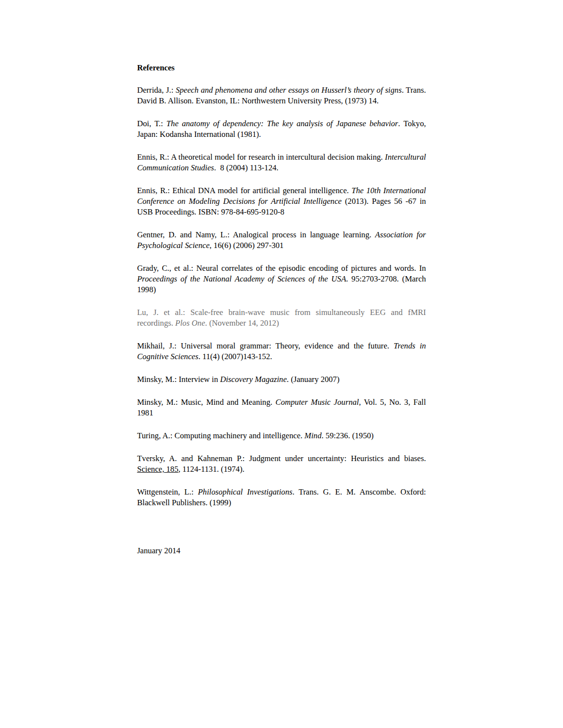References
Derrida, J.: Speech and phenomena and other essays on Husserl’s theory of signs. Trans. David B. Allison. Evanston, IL: Northwestern University Press, (1973) 14.
Doi, T.: The anatomy of dependency: The key analysis of Japanese behavior. Tokyo, Japan: Kodansha International (1981).
Ennis, R.: A theoretical model for research in intercultural decision making. Intercultural Communication Studies. 8 (2004) 113-124.
Ennis, R.: Ethical DNA model for artificial general intelligence. The 10th International Conference on Modeling Decisions for Artificial Intelligence (2013). Pages 56 -67 in USB Proceedings. ISBN: 978-84-695-9120-8
Gentner, D. and Namy, L.: Analogical process in language learning. Association for Psychological Science, 16(6) (2006) 297-301
Grady, C., et al.: Neural correlates of the episodic encoding of pictures and words. In Proceedings of the National Academy of Sciences of the USA. 95:2703-2708. (March 1998)
Lu, J. et al.: Scale-free brain-wave music from simultaneously EEG and fMRI recordings. Plos One. (November 14, 2012)
Mikhail, J.: Universal moral grammar: Theory, evidence and the future. Trends in Cognitive Sciences. 11(4) (2007)143-152.
Minsky, M.: Interview in Discovery Magazine. (January 2007)
Minsky, M.: Music, Mind and Meaning. Computer Music Journal, Vol. 5, No. 3, Fall 1981
Turing, A.: Computing machinery and intelligence. Mind. 59:236. (1950)
Tversky, A. and Kahneman P.: Judgment under uncertainty: Heuristics and biases. Science, 185, 1124-1131. (1974).
Wittgenstein, L.: Philosophical Investigations. Trans. G. E. M. Anscombe. Oxford: Blackwell Publishers. (1999)
January 2014